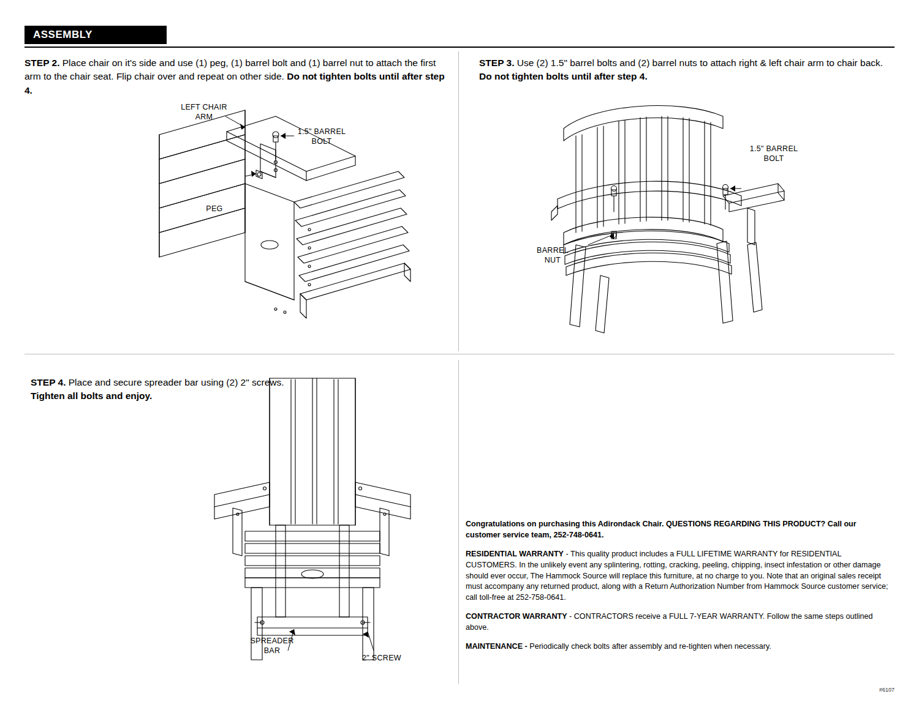ASSEMBLY
STEP 2. Place chair on it's side and use (1) peg, (1) barrel bolt and (1) barrel nut to attach the first arm to the chair seat. Flip chair over and repeat on other side. Do not tighten bolts until after step 4.
LEFT CHAIR
ARM
1.5" BARREL
BOLT
PEG
STEP 3. Use (2) 1.5" barrel bolts and (2) barrel nuts to attach right & left chair arm to chair back. Do not tighten bolts until after step 4.
1.5" BARREL
BOLT
BARREL
NUT
STEP 4. Place and secure spreader bar using (2) 2" screws. Tighten all bolts and enjoy.
SPREADER
BAR
2" SCREW
Congratulations on purchasing this Adirondack Chair. QUESTIONS REGARDING THIS PRODUCT? Call our customer service team, 252-748-0641.
RESIDENTIAL WARRANTY - This quality product includes a FULL LIFETIME WARRANTY for RESIDENTIAL CUSTOMERS. In the unlikely event any splintering, rotting, cracking, peeling, chipping, insect infestation or other damage should ever occur, The Hammock Source will replace this furniture, at no charge to you. Note that an original sales receipt must accompany any returned product, along with a Return Authorization Number from Hammock Source customer service; call toll-free at 252-758-0641.
CONTRACTOR WARRANTY - CONTRACTORS receive a FULL 7-YEAR WARRANTY. Follow the same steps outlined above.
MAINTENANCE - Periodically check bolts after assembly and re-tighten when necessary.
#6107